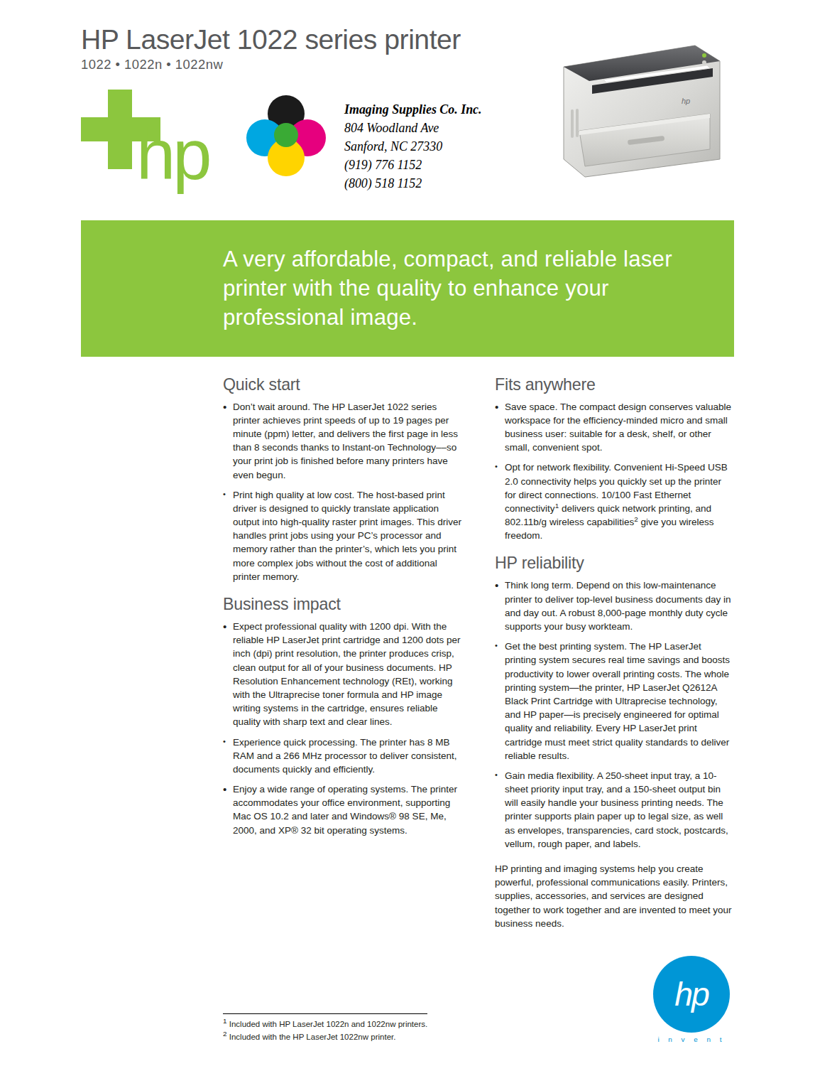HP LaserJet 1022 series printer
1022 • 1022n • 1022nw
hp
Imaging Supplies Co. Inc.
804 Woodland Ave
Sanford, NC 27330
(919) 776 1152
(800) 518 1152
hp
A very affordable, compact, and reliable laser printer with the quality to enhance your professional image.
Quick start
Don’t wait around. The HP LaserJet 1022 series printer achieves print speeds of up to 19 pages per minute (ppm) letter, and delivers the first page in less than 8 seconds thanks to Instant-on Technology––so your print job is finished before many printers have even begun.
Print high quality at low cost. The host-based print driver is designed to quickly translate application output into high-quality raster print images. This driver handles print jobs using your PC’s processor and memory rather than the printer’s, which lets you print more complex jobs without the cost of additional printer memory.
Business impact
Expect professional quality with 1200 dpi. With the reliable HP LaserJet print cartridge and 1200 dots per inch (dpi) print resolution, the printer produces crisp, clean output for all of your business documents. HP Resolution Enhancement technology (REt), working with the Ultraprecise toner formula and HP image writing systems in the cartridge, ensures reliable quality with sharp text and clear lines.
Experience quick processing. The printer has 8 MB RAM and a 266 MHz processor to deliver consistent, documents quickly and efficiently.
Enjoy a wide range of operating systems. The printer accommodates your office environment, supporting Mac OS 10.2 and later and Windows® 98 SE, Me, 2000, and XP® 32 bit operating systems.
Fits anywhere
Save space. The compact design conserves valuable workspace for the efficiency-minded micro and small business user: suitable for a desk, shelf, or other small, convenient spot.
Opt for network flexibility. Convenient Hi-Speed USB 2.0 connectivity helps you quickly set up the printer for direct connections. 10/100 Fast Ethernet connectivity1 delivers quick network printing, and 802.11b/g wireless capabilities2 give you wireless freedom.
HP reliability
Think long term. Depend on this low-maintenance printer to deliver top-level business documents day in and day out. A robust 8,000-page monthly duty cycle supports your busy workteam.
Get the best printing system. The HP LaserJet printing system secures real time savings and boosts productivity to lower overall printing costs. The whole printing system—the printer, HP LaserJet Q2612A Black Print Cartridge with Ultraprecise technology, and HP paper—is precisely engineered for optimal quality and reliability. Every HP LaserJet print cartridge must meet strict quality standards to deliver reliable results.
Gain media flexibility. A 250-sheet input tray, a 10-sheet priority input tray, and a 150-sheet output bin will easily handle your business printing needs. The printer supports plain paper up to legal size, as well as envelopes, transparencies, card stock, postcards, vellum, rough paper, and labels.
HP printing and imaging systems help you create powerful, professional communications easily. Printers, supplies, accessories, and services are designed together to work together and are invented to meet your business needs.
1 Included with HP LaserJet 1022n and 1022nw printers.
2 Included with the HP LaserJet 1022nw printer.
hp
i n v e n t